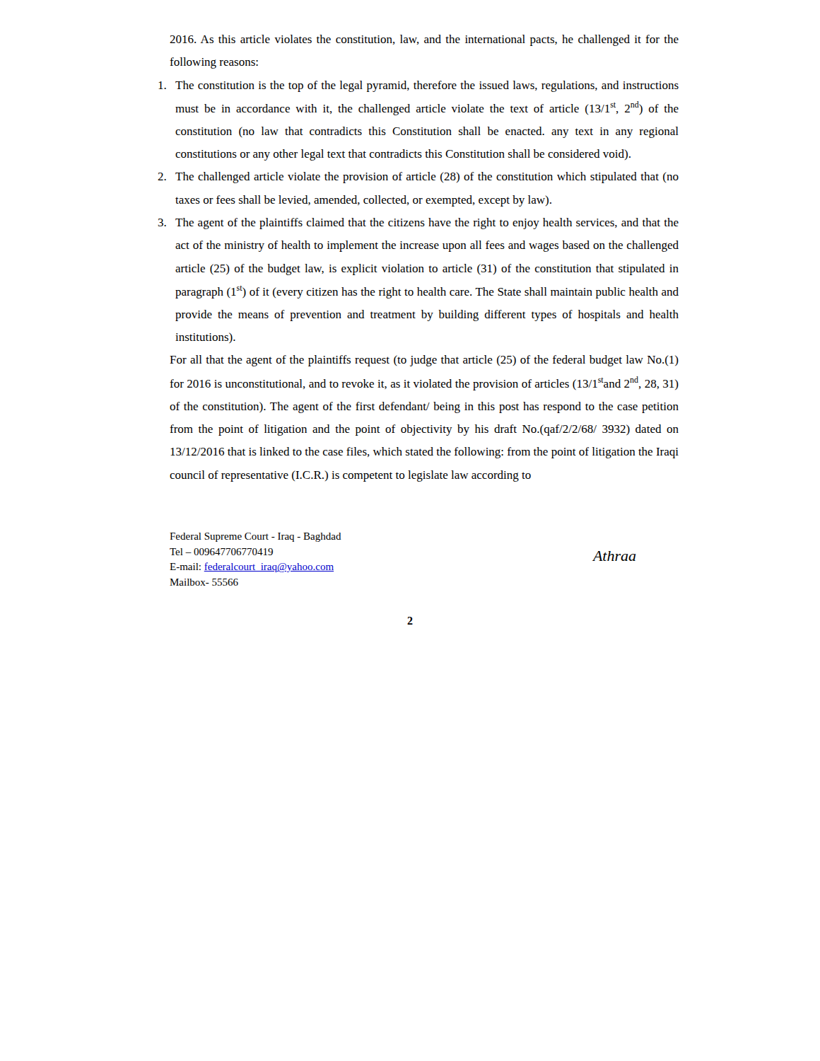2016. As this article violates the constitution, law, and the international pacts, he challenged it for the following reasons:
The constitution is the top of the legal pyramid, therefore the issued laws, regulations, and instructions must be in accordance with it, the challenged article violate the text of article (13/1st, 2nd) of the constitution (no law that contradicts this Constitution shall be enacted. any text in any regional constitutions or any other legal text that contradicts this Constitution shall be considered void).
The challenged article violate the provision of article (28) of the constitution which stipulated that (no taxes or fees shall be levied, amended, collected, or exempted, except by law).
The agent of the plaintiffs claimed that the citizens have the right to enjoy health services, and that the act of the ministry of health to implement the increase upon all fees and wages based on the challenged article (25) of the budget law, is explicit violation to article (31) of the constitution that stipulated in paragraph (1st) of it (every citizen has the right to health care. The State shall maintain public health and provide the means of prevention and treatment by building different types of hospitals and health institutions).
For all that the agent of the plaintiffs request (to judge that article (25) of the federal budget law No.(1) for 2016 is unconstitutional, and to revoke it, as it violated the provision of articles (13/1stand 2nd, 28, 31) of the constitution). The agent of the first defendant/ being in this post has respond to the case petition from the point of litigation and the point of objectivity by his draft No.(qaf/2/2/68/ 3932) dated on 13/12/2016 that is linked to the case files, which stated the following: from the point of litigation the Iraqi council of representative (I.C.R.) is competent to legislate law according to
Federal Supreme Court - Iraq - Baghdad
Tel – 009647706770419
E-mail: federalcourt_iraq@yahoo.com
Mailbox- 55566 Athraa
2